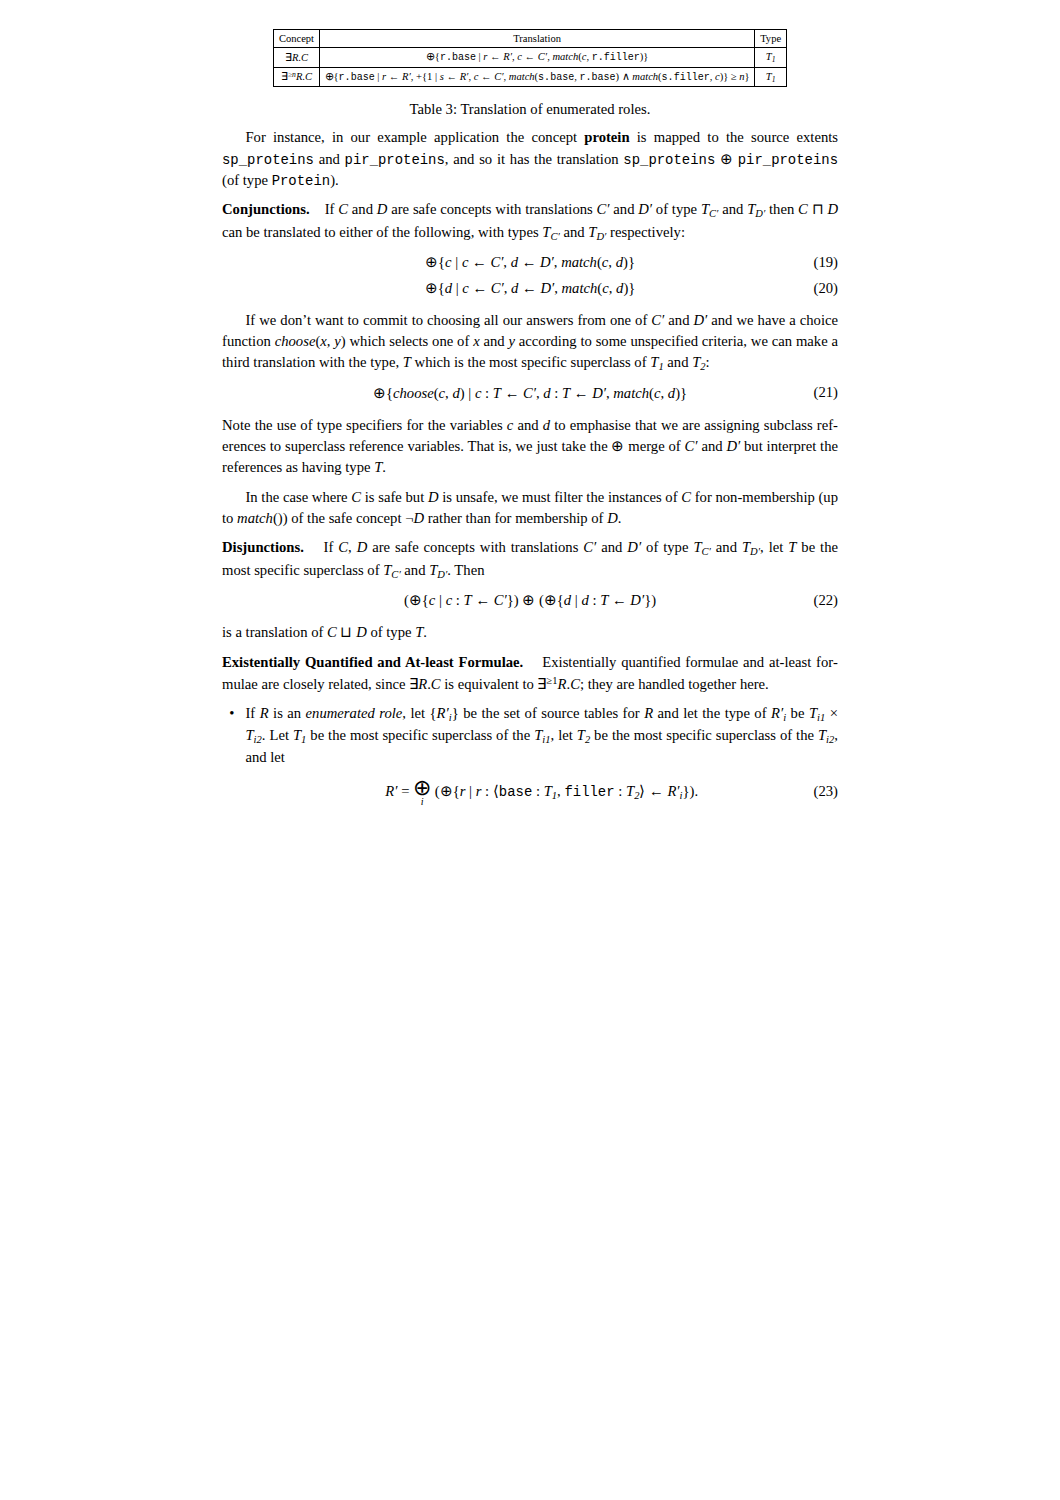Table 3: Translation of enumerated roles.
| Concept | Translation | Type |
| --- | --- | --- |
| ∃ R . C | ⊕{ r.base / r ← R′ , c ← C′ , match ( c , r.filler )} | T 1 |
| ∃ ≥ n R . C | ⊕{ r.base / r ← R′ , +{1 / s ← R′ , c ← C′ , match ( s.base , r.base ) ∧ match ( s.filler , c )} ≥ n } | T 1 |
For instance, in our example application the concept protein is mapped to the source extents sp_proteins and pir_proteins, and so it has the translation sp_proteins ⊕ pir_proteins (of type Protein).
Conjunctions. If C and D are safe concepts with translations C′ and D′ of type TC′ and TD′ then C ⊓ D can be translated to either of the following, with types TC′ and TD′ respectively:
⊕{c | c ← C′, d ← D′, match(c, d)}(19)
⊕{d | c ← C′, d ← D′, match(c, d)}(20)
If we don’t want to commit to choosing all our answers from one of C′ and D′ and we have a choice function choose(x, y) which selects one of x and y according to some unspecified criteria, we can make a third translation with the type, T which is the most specific superclass of T1 and T2:
⊕{choose(c, d) | c : T ← C′, d : T ← D′, match(c, d)}(21)
Note the use of type specifiers for the variables c and d to emphasise that we are assigning subclass references to superclass reference variables. That is, we just take the ⊕ merge of C′ and D′ but interpret the references as having type T.
In the case where C is safe but D is unsafe, we must filter the instances of C for non-membership (up to match()) of the safe concept ¬D rather than for membership of D.
Disjunctions. If C, D are safe concepts with translations C′ and D′ of type TC′ and TD′, let T be the most specific superclass of TC′ and TD′. Then
(⊕{c | c : T ← C′}) ⊕ (⊕{d | d : T ← D′})(22)
is a translation of C ⊔ D of type T.
Existentially Quantified and At-least Formulae. Existentially quantified formulae and at-least formulae are closely related, since ∃R.C is equivalent to ∃≥1 R.C; they are handled together here.
If R is an enumerated role, let {R′i} be the set of source tables for R and let the type of R′i be Ti1 × Ti2. Let T1 be the most specific superclass of the Ti1, let T2 be the most specific superclass of the Ti2, and let
R′ = ⊕i (⊕{r | r : ⟨base : T1, filler : T2⟩ ← R′i}). (23)